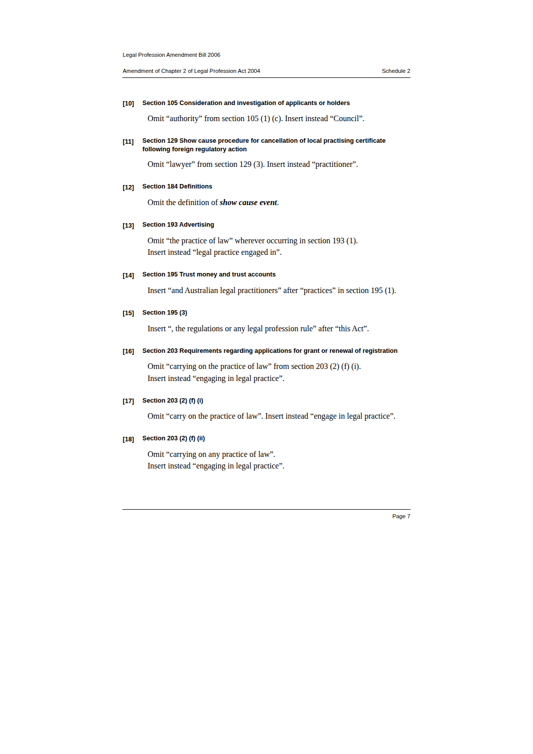Legal Profession Amendment Bill 2006
Amendment of Chapter 2 of Legal Profession Act 2004 Schedule 2
[10]
Section 105 Consideration and investigation of applicants or holders
Omit “authority” from section 105 (1) (c). Insert instead “Council”.
[11]
Section 129 Show cause procedure for cancellation of local practising certificate following foreign regulatory action
Omit “lawyer” from section 129 (3). Insert instead “practitioner”.
[12]
Section 184 Definitions
Omit the definition of show cause event.
[13]
Section 193 Advertising
Omit “the practice of law” wherever occurring in section 193 (1).
Insert instead “legal practice engaged in”.
[14]
Section 195 Trust money and trust accounts
Insert “and Australian legal practitioners” after “practices” in section 195 (1).
[15]
Section 195 (3)
Insert “, the regulations or any legal profession rule” after “this Act”.
[16]
Section 203 Requirements regarding applications for grant or renewal of registration
Omit “carrying on the practice of law” from section 203 (2) (f) (i).
Insert instead “engaging in legal practice”.
[17]
Section 203 (2) (f) (i)
Omit “carry on the practice of law”. Insert instead “engage in legal practice”.
[18]
Section 203 (2) (f) (ii)
Omit “carrying on any practice of law”.
Insert instead “engaging in legal practice”.
Page 7